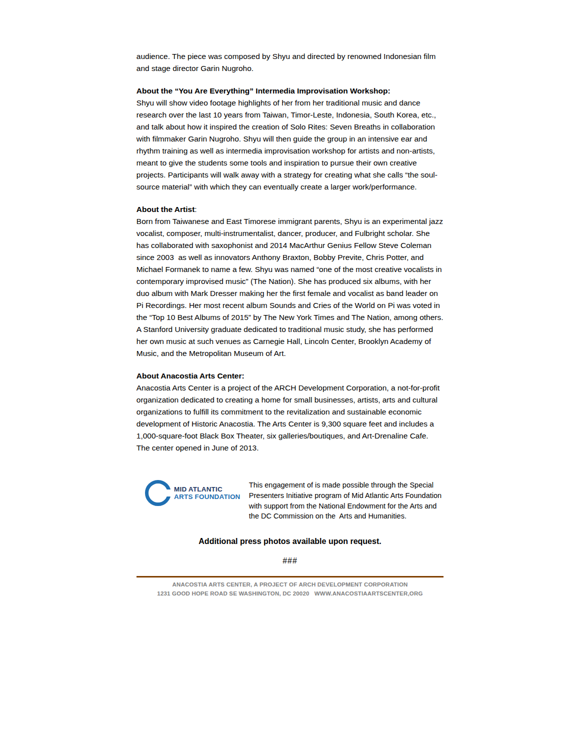audience. The piece was composed by Shyu and directed by renowned Indonesian film and stage director Garin Nugroho.
About the “You Are Everything” Intermedia Improvisation Workshop:
Shyu will show video footage highlights of her from her traditional music and dance research over the last 10 years from Taiwan, Timor-Leste, Indonesia, South Korea, etc., and talk about how it inspired the creation of Solo Rites: Seven Breaths in collaboration with filmmaker Garin Nugroho. Shyu will then guide the group in an intensive ear and rhythm training as well as intermedia improvisation workshop for artists and non-artists, meant to give the students some tools and inspiration to pursue their own creative projects. Participants will walk away with a strategy for creating what she calls “the soul-source material” with which they can eventually create a larger work/performance.
About the Artist:
Born from Taiwanese and East Timorese immigrant parents, Shyu is an experimental jazz vocalist, composer, multi-instrumentalist, dancer, producer, and Fulbright scholar. She has collaborated with saxophonist and 2014 MacArthur Genius Fellow Steve Coleman since 2003 as well as innovators Anthony Braxton, Bobby Previte, Chris Potter, and Michael Formanek to name a few. Shyu was named “one of the most creative vocalists in contemporary improvised music” (The Nation). She has produced six albums, with her duo album with Mark Dresser making her the first female and vocalist as band leader on Pi Recordings. Her most recent album Sounds and Cries of the World on Pi was voted in the “Top 10 Best Albums of 2015” by The New York Times and The Nation, among others. A Stanford University graduate dedicated to traditional music study, she has performed her own music at such venues as Carnegie Hall, Lincoln Center, Brooklyn Academy of Music, and the Metropolitan Museum of Art.
About Anacostia Arts Center:
Anacostia Arts Center is a project of the ARCH Development Corporation, a not-for-profit organization dedicated to creating a home for small businesses, artists, arts and cultural organizations to fulfill its commitment to the revitalization and sustainable economic development of Historic Anacostia. The Arts Center is 9,300 square feet and includes a 1,000-square-foot Black Box Theater, six galleries/boutiques, and Art-Drenaline Cafe. The center opened in June of 2013.
Mid Atlantic
Arts Foundation
This engagement of is made possible through the Special Presenters Initiative program of Mid Atlantic Arts Foundation with support from the National Endowment for the Arts and the DC Commission on the Arts and Humanities.
Additional press photos available upon request.
###
ANACOSTIA ARTS CENTER, A PROJECT OF ARCH DEVELOPMENT CORPORATION
1231 GOOD HOPE ROAD SE WASHINGTON, DC 20020 WWW.ANACOSTIAARTSCENTER,ORG